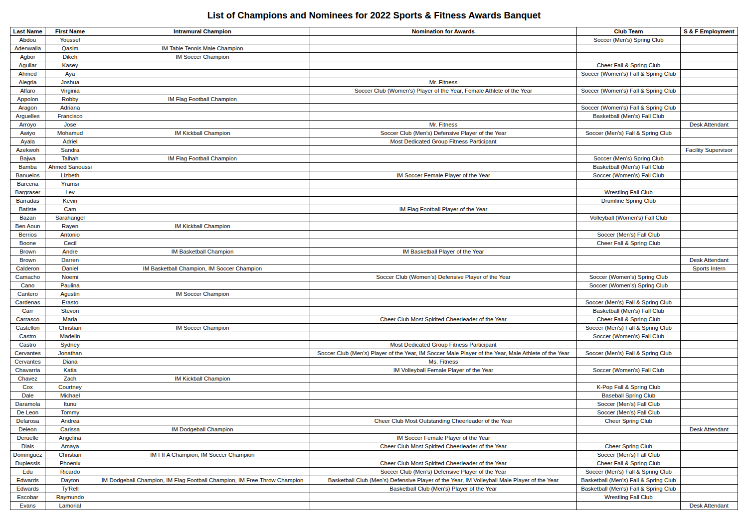List of Champions and Nominees for 2022 Sports & Fitness Awards Banquet
| Last Name | First Name | Intramural Champion | Nomination for Awards | Club Team | S & F Employment |
| --- | --- | --- | --- | --- | --- |
| Abdou | Youssef | | | Soccer (Men's) Spring Club | |
| Adenwalla | Qasim | IM Table Tennis Male Champion | | | |
| Agbor | Dikeh | IM Soccer Champion | | | |
| Aguilar | Kasey | | | Cheer Fall & Spring Club | |
| Ahmed | Aya | | | Soccer (Women's) Fall & Spring Club | |
| Alegria | Joshua | | Mr. Fitness | | |
| Alfaro | Virginia | | Soccer Club (Women's) Player of the Year, Female Athlete of the Year | Soccer (Women's) Fall & Spring Club | |
| Appolon | Robby | IM Flag Football Champion | | | |
| Aragon | Adriana | | | Soccer (Women's) Fall & Spring Club | |
| Arguelles | Francisco | | | Basketball (Men's) Fall Club | |
| Arroyo | Jose | | Mr. Fitness | | Desk Attendant |
| Awiyo | Mohamud | IM Kickball Champion | Soccer Club (Men's) Defensive Player of the Year | Soccer (Men's) Fall & Spring Club | |
| Ayala | Adriel | | Most Dedicated Group Fitness Participant | | |
| Azekwoh | Sandra | | | | Facility Supervisor |
| Bajwa | Talhah | IM Flag Football Champion | | Soccer (Men's) Spring Club | |
| Bamba | Ahmed Sanoussi | | | Basketball (Men's) Fall Club | |
| Banuelos | Lizbeth | | IM Soccer Female Player of the Year | Soccer (Women's) Fall Club | |
| Barcena | Yramsi | | | | |
| Bargraser | Lev | | | Wrestling Fall Club | |
| Barradas | Kevin | | | Drumline Spring Club | |
| Batiste | Cam | | IM Flag Football Player of the Year | | |
| Bazan | Sarahangel | | | Volleyball (Women's) Fall Club | |
| Ben Aoun | Rayen | IM Kickball Champion | | | |
| Berrios | Antonio | | | Soccer (Men's) Fall Club | |
| Boone | Cecil | | | Cheer Fall & Spring Club | |
| Brown | Andre | IM Basketball Champion | IM Basketball Player of the Year | | |
| Brown | Darren | | | | Desk Attendant |
| Calderon | Daniel | IM Basketball Champion, IM Soccer Champion | | | Sports Intern |
| Camacho | Noemi | | Soccer Club (Women's) Defensive Player of the Year | Soccer (Women's) Spring Club | |
| Cano | Paulina | | | Soccer (Women's) Spring Club | |
| Cantero | Agustin | IM Soccer Champion | | | |
| Cardenas | Erasto | | | Soccer (Men's) Fall & Spring Club | |
| Carr | Stevon | | | Basketball (Men's) Fall Club | |
| Carrasco | Maria | | Cheer Club Most Spirited Cheerleader of the Year | Cheer Fall & Spring Club | |
| Castellon | Christian | IM Soccer Champion | | Soccer (Men's) Fall & Spring Club | |
| Castro | Madelin | | | Soccer (Women's) Fall Club | |
| Castro | Sydney | | Most Dedicated Group Fitness Participant | | |
| Cervantes | Jonathan | | Soccer Club (Men's) Player of the Year, IM Soccer Male Player of the Year, Male Athlete of the Year | Soccer (Men's) Fall & Spring Club | |
| Cervantes | Diana | | Ms. Fitness | | |
| Chavarria | Katia | | IM Volleyball Female Player of the Year | Soccer (Women's) Fall Club | |
| Chavez | Zach | IM Kickball Champion | | | |
| Cox | Courtney | | | K-Pop Fall & Spring Club | |
| Dale | Michael | | | Baseball Spring Club | |
| Daramola | Itunu | | | Soccer (Men's) Fall Club | |
| De Leon | Tommy | | | Soccer (Men's) Fall Club | |
| Delarosa | Andrea | | Cheer Club Most Outstanding Cheerleader of the Year | Cheer Spring Club | |
| Deleon | Carissa | IM Dodgeball Champion | | | Desk Attendant |
| Deruelle | Angelina | | IM Soccer Female Player of the Year | | |
| Dials | Amaya | | Cheer Club Most Spirited Cheerleader of the Year | Cheer Spring Club | |
| Dominguez | Christian | IM FIFA Champion, IM Soccer Champion | | Soccer (Men's) Fall Club | |
| Duplessis | Phoenix | | Cheer Club Most Spirited Cheerleader of the Year | Cheer Fall & Spring Club | |
| Edu | Ricardo | | Soccer Club (Men's) Defensive Player of the Year | Soccer (Men's) Fall & Spring Club | |
| Edwards | Dayton | IM Dodgeball Champion, IM Flag Football Champion, IM Free Throw Champion | Basketball Club (Men's) Defensive Player of the Year, IM Volleyball Male Player of the Year | Basketball (Men's) Fall & Spring Club | |
| Edwards | Ty'Rell | | Basketball Club (Men's) Player of the Year | Basketball (Men's) Fall & Spring Club | |
| Escobar | Raymundo | | | Wrestling Fall Club | |
| Evans | Lamorial | | | | Desk Attendant |